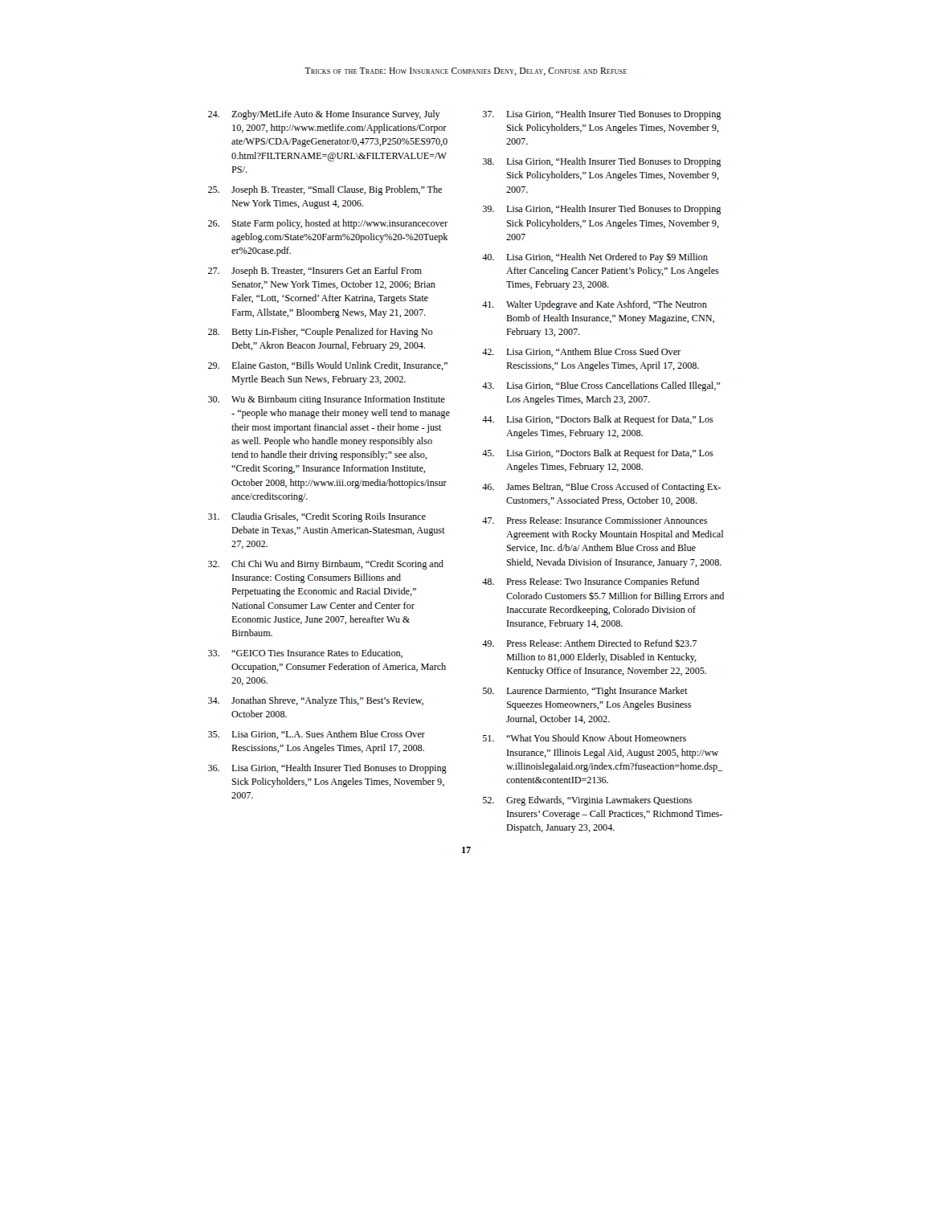Tricks of the Trade: How Insurance Companies Deny, Delay, Confuse and Refuse
24. Zogby/MetLife Auto & Home Insurance Survey, July 10, 2007, http://www.metlife.com/Applications/Corporate/WPS/CDA/PageGenerator/0,4773,P250%5ES970,00.html?FILTERNAME=@URL\&FILTERVALUE=/WPS/.
25. Joseph B. Treaster, “Small Clause, Big Problem,” The New York Times, August 4, 2006.
26. State Farm policy, hosted at http://www.insurancecoverageblog.com/State%20Farm%20policy%20-%20Tuepker%20case.pdf.
27. Joseph B. Treaster, “Insurers Get an Earful From Senator,” New York Times, October 12, 2006; Brian Faler, “Lott, ‘Scorned’ After Katrina, Targets State Farm, Allstate,” Bloomberg News, May 21, 2007.
28. Betty Lin-Fisher, “Couple Penalized for Having No Debt,” Akron Beacon Journal, February 29, 2004.
29. Elaine Gaston, “Bills Would Unlink Credit, Insurance,” Myrtle Beach Sun News, February 23, 2002.
30. Wu & Birnbaum citing Insurance Information Institute - “people who manage their money well tend to manage their most important financial asset - their home - just as well. People who handle money responsibly also tend to handle their driving responsibly;” see also, “Credit Scoring,” Insurance Information Institute, October 2008, http://www.iii.org/media/hottopics/insurance/creditscoring/.
31. Claudia Grisales, “Credit Scoring Roils Insurance Debate in Texas,” Austin American-Statesman, August 27, 2002.
32. Chi Chi Wu and Birny Birnbaum, “Credit Scoring and Insurance: Costing Consumers Billions and Perpetuating the Economic and Racial Divide,” National Consumer Law Center and Center for Economic Justice, June 2007, hereafter Wu & Birnbaum.
33.“GEICO Ties Insurance Rates to Education, Occupation,” Consumer Federation of America, March 20, 2006.
34. Jonathan Shreve, “Analyze This,” Best’s Review, October 2008.
35. Lisa Girion, “L.A. Sues Anthem Blue Cross Over Rescissions,” Los Angeles Times, April 17, 2008.
36. Lisa Girion, “Health Insurer Tied Bonuses to Dropping Sick Policyholders,” Los Angeles Times, November 9, 2007.
37. Lisa Girion, “Health Insurer Tied Bonuses to Dropping Sick Policyholders,” Los Angeles Times, November 9, 2007.
38. Lisa Girion, “Health Insurer Tied Bonuses to Dropping Sick Policyholders,” Los Angeles Times, November 9, 2007.
39. Lisa Girion, “Health Insurer Tied Bonuses to Dropping Sick Policyholders,” Los Angeles Times, November 9, 2007
40. Lisa Girion, “Health Net Ordered to Pay $9 Million After Canceling Cancer Patient’s Policy,” Los Angeles Times, February 23, 2008.
41. Walter Updegrave and Kate Ashford, “The Neutron Bomb of Health Insurance,” Money Magazine, CNN, February 13, 2007.
42. Lisa Girion, “Anthem Blue Cross Sued Over Rescissions,” Los Angeles Times, April 17, 2008.
43. Lisa Girion, “Blue Cross Cancellations Called Illegal,” Los Angeles Times, March 23, 2007.
44. Lisa Girion, “Doctors Balk at Request for Data,” Los Angeles Times, February 12, 2008.
45. Lisa Girion, “Doctors Balk at Request for Data,” Los Angeles Times, February 12, 2008.
46. James Beltran, “Blue Cross Accused of Contacting Ex-Customers,” Associated Press, October 10, 2008.
47. Press Release: Insurance Commissioner Announces Agreement with Rocky Mountain Hospital and Medical Service, Inc. d/b/a/ Anthem Blue Cross and Blue Shield, Nevada Division of Insurance, January 7, 2008.
48. Press Release: Two Insurance Companies Refund Colorado Customers $5.7 Million for Billing Errors and Inaccurate Recordkeeping, Colorado Division of Insurance, February 14, 2008.
49. Press Release: Anthem Directed to Refund $23.7 Million to 81,000 Elderly, Disabled in Kentucky, Kentucky Office of Insurance, November 22, 2005.
50. Laurence Darmiento, “Tight Insurance Market Squeezes Homeowners,” Los Angeles Business Journal, October 14, 2002.
51.“What You Should Know About Homeowners Insurance,” Illinois Legal Aid, August 2005, http://www.illinoislegalaid.org/index.cfm?fuseaction=home.dsp_content&contentID=2136.
52. Greg Edwards, “Virginia Lawmakers Questions Insurers’ Coverage – Call Practices,” Richmond Times-Dispatch, January 23, 2004.
17